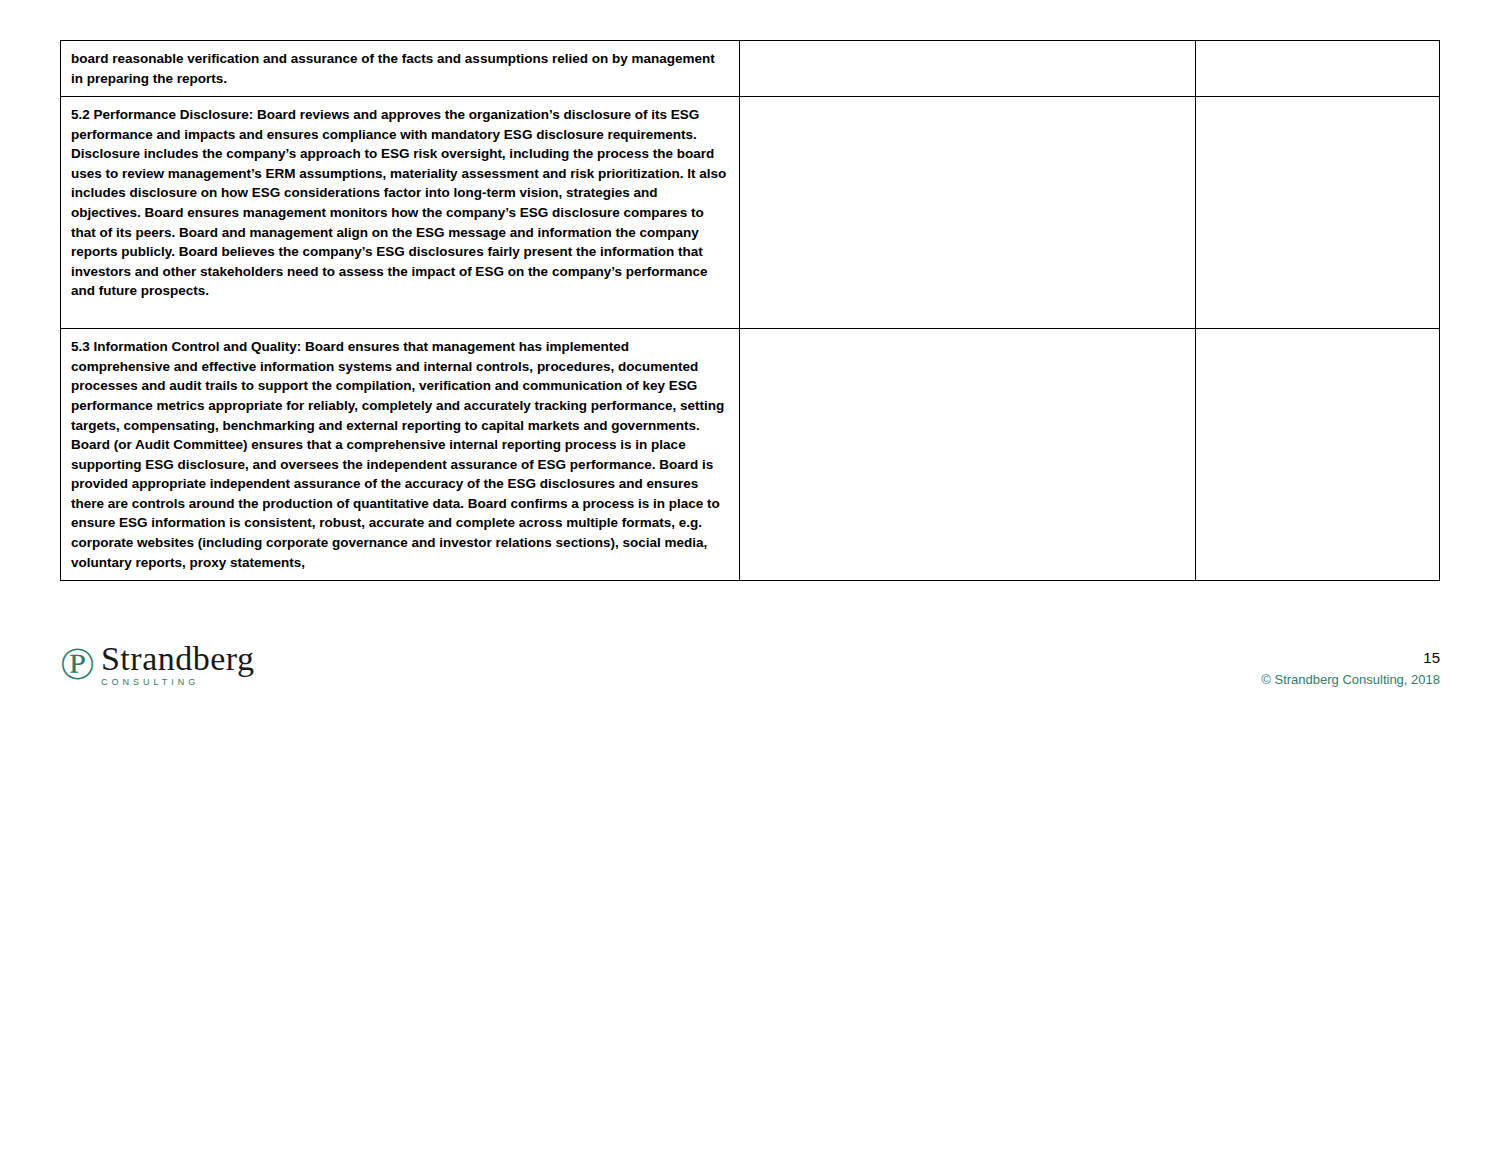| board reasonable verification and assurance of the facts and assumptions relied on by management in preparing the reports. | | |
| 5.2 Performance Disclosure: Board reviews and approves the organization’s disclosure of its ESG performance and impacts and ensures compliance with mandatory ESG disclosure requirements. Disclosure includes the company’s approach to ESG risk oversight, including the process the board uses to review management’s ERM assumptions, materiality assessment and risk prioritization. It also includes disclosure on how ESG considerations factor into long-term vision, strategies and objectives. Board ensures management monitors how the company’s ESG disclosure compares to that of its peers. Board and management align on the ESG message and information the company reports publicly. Board believes the company’s ESG disclosures fairly present the information that investors and other stakeholders need to assess the impact of ESG on the company’s performance and future prospects. | | |
| 5.3 Information Control and Quality: Board ensures that management has implemented comprehensive and effective information systems and internal controls, procedures, documented processes and audit trails to support the compilation, verification and communication of key ESG performance metrics appropriate for reliably, completely and accurately tracking performance, setting targets, compensating, benchmarking and external reporting to capital markets and governments. Board (or Audit Committee) ensures that a comprehensive internal reporting process is in place supporting ESG disclosure, and oversees the independent assurance of ESG performance. Board is provided appropriate independent assurance of the accuracy of the ESG disclosures and ensures there are controls around the production of quantitative data. Board confirms a process is in place to ensure ESG information is consistent, robust, accurate and complete across multiple formats, e.g. corporate websites (including corporate governance and investor relations sections), social media, voluntary reports, proxy statements, | | |
℗
Strandberg
CONSULTING
15
© Strandberg Consulting, 2018